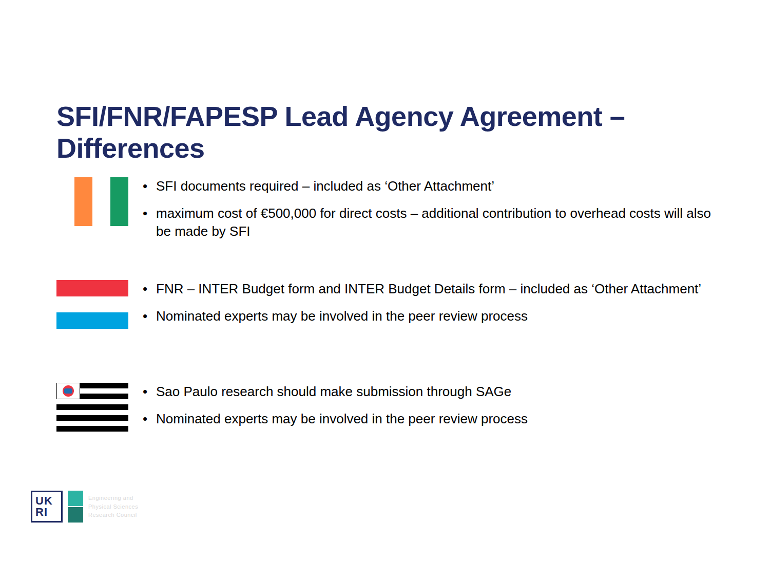SFI/FNR/FAPESP Lead Agency Agreement – Differences
SFI documents required – included as ‘Other Attachment’
maximum cost of €500,000 for direct costs – additional contribution to overhead costs will also be made by SFI
FNR – INTER Budget form and INTER Budget Details form – included as ‘Other Attachment’
Nominated experts may be involved in the peer review process
Sao Paulo research should make submission through SAGe
Nominated experts may be involved in the peer review process
UK RI
Engineering and
Physical Sciences
Research Council